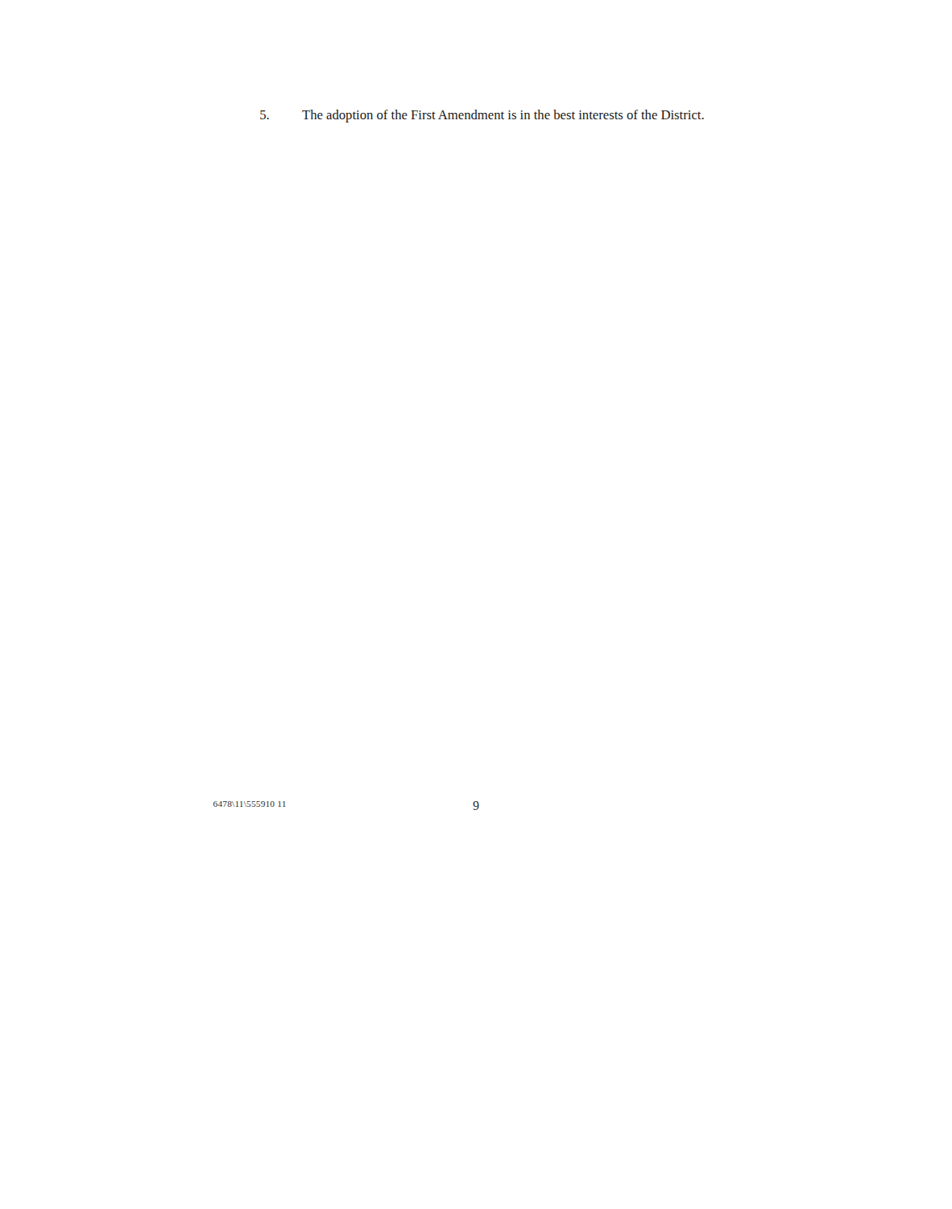5. The adoption of the First Amendment is in the best interests of the District.
6478\11\555910 11 9